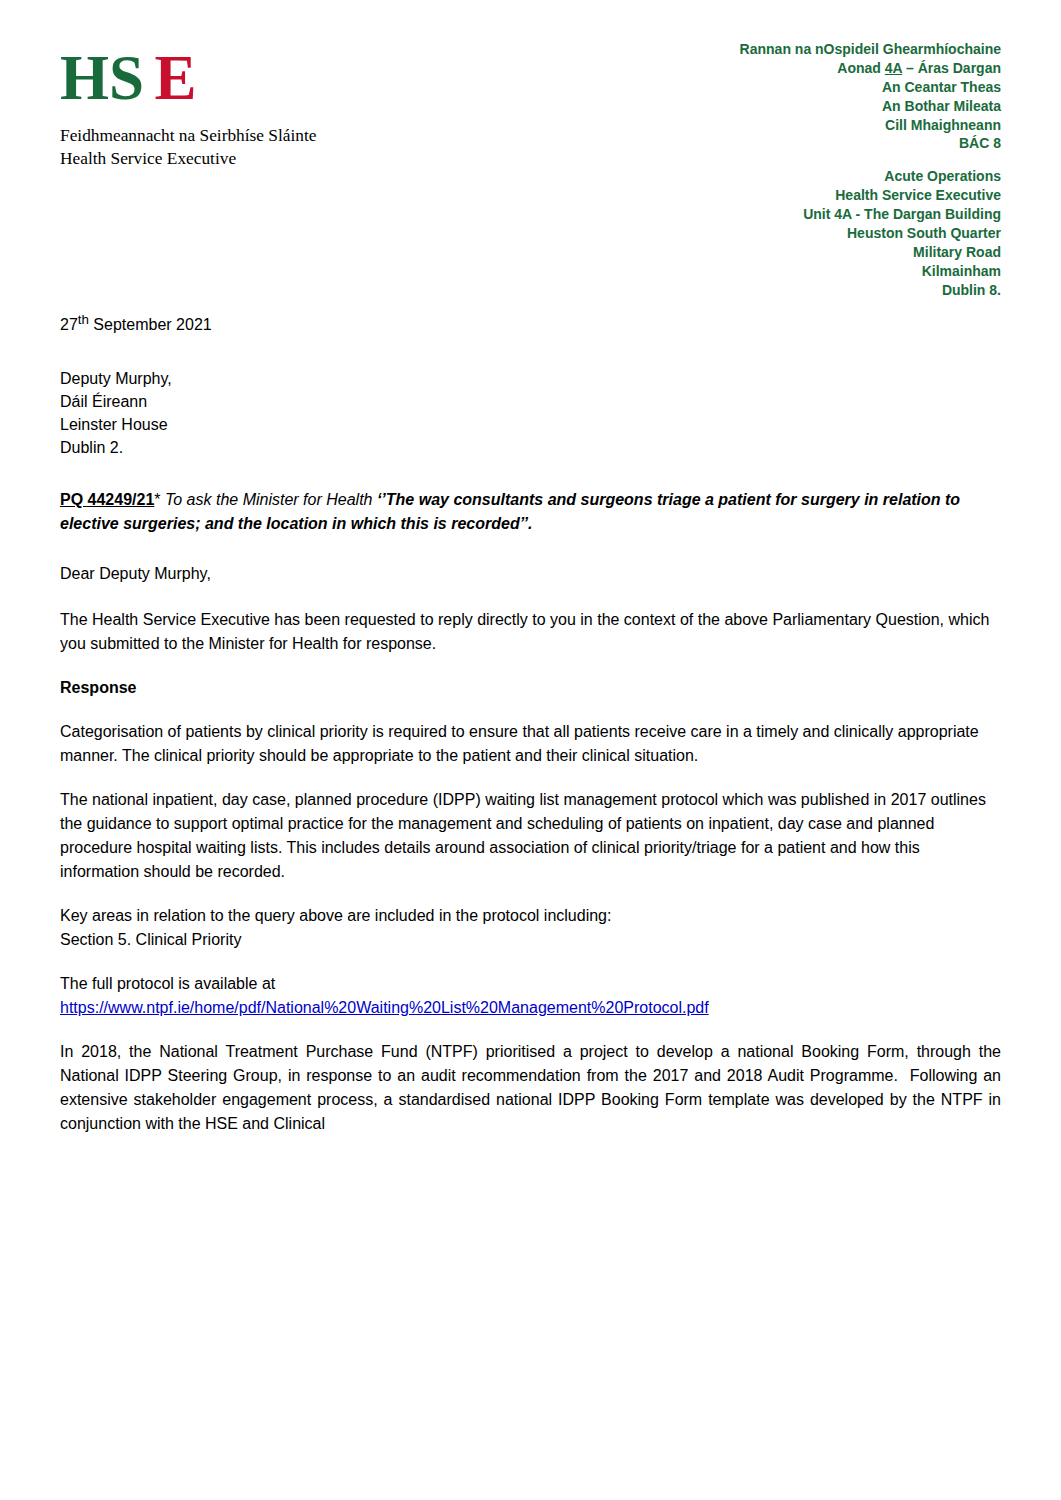Feidhmeannacht na Seirbhíse Sláinte
Health Service Executive
Rannan na nOspideil Ghearmhíochaine
Aonad 4A – Áras Dargan
An Ceantar Theas
An Bothar Mileata
Cill Mhaighneann
BÁC 8
Acute Operations
Health Service Executive
Unit 4A - The Dargan Building
Heuston South Quarter
Military Road
Kilmainham
Dublin 8.
27th September 2021
Deputy Murphy,
Dáil Éireann
Leinster House
Dublin 2.
PQ 44249/21* To ask the Minister for Health ‘’The way consultants and surgeons triage a patient for surgery in relation to elective surgeries; and the location in which this is recorded’’.
Dear Deputy Murphy,
The Health Service Executive has been requested to reply directly to you in the context of the above Parliamentary Question, which you submitted to the Minister for Health for response.
Response
Categorisation of patients by clinical priority is required to ensure that all patients receive care in a timely and clinically appropriate manner. The clinical priority should be appropriate to the patient and their clinical situation.
The national inpatient, day case, planned procedure (IDPP) waiting list management protocol which was published in 2017 outlines the guidance to support optimal practice for the management and scheduling of patients on inpatient, day case and planned procedure hospital waiting lists. This includes details around association of clinical priority/triage for a patient and how this information should be recorded.
Key areas in relation to the query above are included in the protocol including:
Section 5. Clinical Priority
The full protocol is available at
https://www.ntpf.ie/home/pdf/National%20Waiting%20List%20Management%20Protocol.pdf
In 2018, the National Treatment Purchase Fund (NTPF) prioritised a project to develop a national Booking Form, through the National IDPP Steering Group, in response to an audit recommendation from the 2017 and 2018 Audit Programme. Following an extensive stakeholder engagement process, a standardised national IDPP Booking Form template was developed by the NTPF in conjunction with the HSE and Clinical